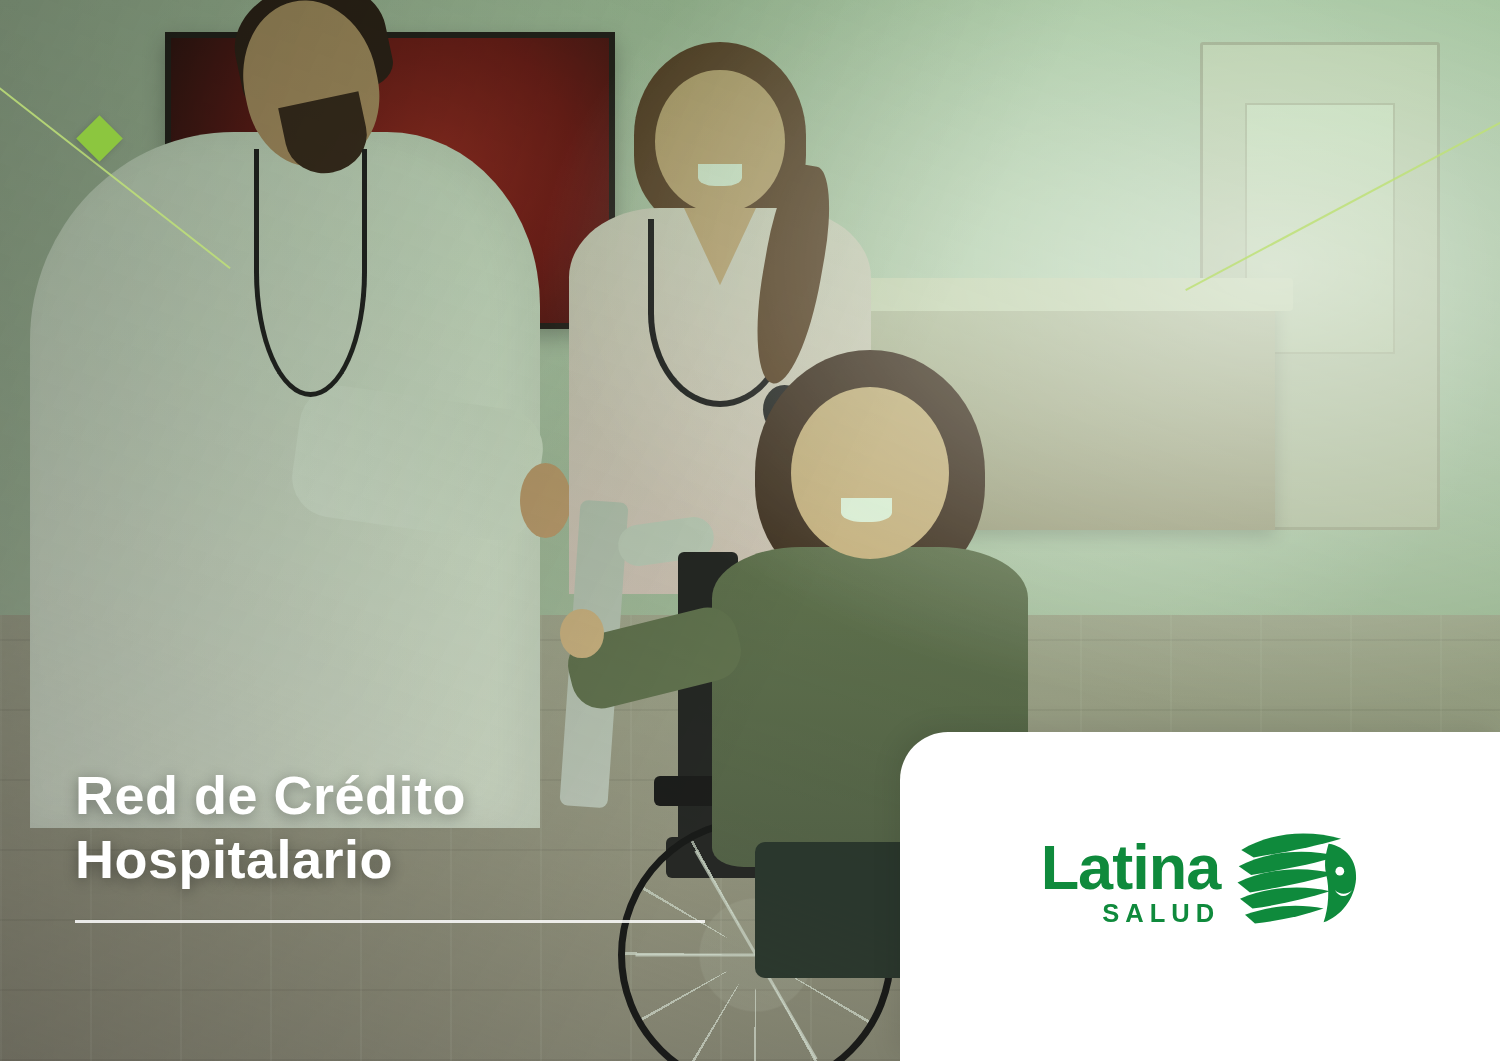Red de Crédito
Hospitalario
Latina SALUD